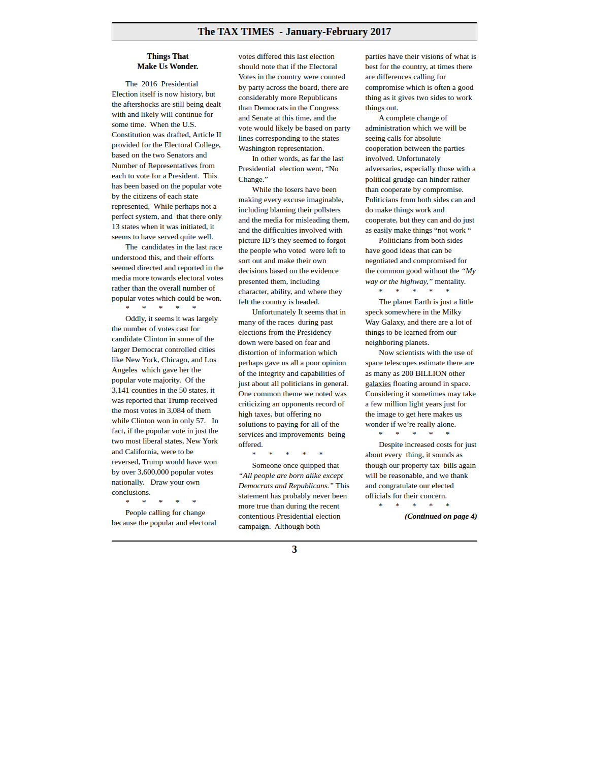The TAX TIMES - January-February 2017
Things That
Make Us Wonder.
The 2016 Presidential Election itself is now history, but the aftershocks are still being dealt with and likely will continue for some time. When the U.S. Constitution was drafted, Article II provided for the Electoral College, based on the two Senators and Number of Representatives from each to vote for a President. This has been based on the popular vote by the citizens of each state represented, While perhaps not a perfect system, and that there only 13 states when it was initiated, it seems to have served quite well.
The candidates in the last race understood this, and their efforts seemed directed and reported in the media more towards electoral votes rather than the overall number of popular votes which could be won.
* * * * *
Oddly, it seems it was largely the number of votes cast for candidate Clinton in some of the larger Democrat controlled cities like New York, Chicago, and Los Angeles which gave her the popular vote majority. Of the 3,141 counties in the 50 states, it was reported that Trump received the most votes in 3,084 of them while Clinton won in only 57. In fact, if the popular vote in just the two most liberal states, New York and California, were to be reversed, Trump would have won by over 3,600,000 popular votes nationally. Draw your own conclusions.
* * * * *
People calling for change because the popular and electoral
votes differed this last election should note that if the Electoral Votes in the country were counted by party across the board, there are considerably more Republicans than Democrats in the Congress and Senate at this time, and the vote would likely be based on party lines corresponding to the states Washington representation.
In other words, as far the last Presidential election went, “No Change.”
While the losers have been making every excuse imaginable, including blaming their pollsters and the media for misleading them, and the difficulties involved with picture ID’s they seemed to forgot the people who voted were left to sort out and make their own decisions based on the evidence presented them, including character, ability, and where they felt the country is headed.
Unfortunately It seems that in many of the races during past elections from the Presidency down were based on fear and distortion of information which perhaps gave us all a poor opinion of the integrity and capabilities of just about all politicians in general. One common theme we noted was criticizing an opponents record of high taxes, but offering no solutions to paying for all of the services and improvements being offered.
* * * * *
Someone once quipped that “All people are born alike except Democrats and Republicans.” This statement has probably never been more true than during the recent contentious Presidential election campaign. Although both
parties have their visions of what is best for the country, at times there are differences calling for compromise which is often a good thing as it gives two sides to work things out.
A complete change of administration which we will be seeing calls for absolute cooperation between the parties involved. Unfortunately adversaries, especially those with a political grudge can hinder rather than cooperate by compromise. Politicians from both sides can and do make things work and cooperate, but they can and do just as easily make things “not work “
Politicians from both sides have good ideas that can be negotiated and compromised for the common good without the “My way or the highway,” mentality.
* * * * *
The planet Earth is just a little speck somewhere in the Milky Way Galaxy, and there are a lot of things to be learned from our neighboring planets.
Now scientists with the use of space telescopes estimate there are as many as 200 BILLION other galaxies floating around in space. Considering it sometimes may take a few million light years just for the image to get here makes us wonder if we’re really alone.
* * * * *
Despite increased costs for just about every thing, it sounds as though our property tax bills again will be reasonable, and we thank and congratulate our elected officials for their concern.
* * * * *
(Continued on page 4)
3